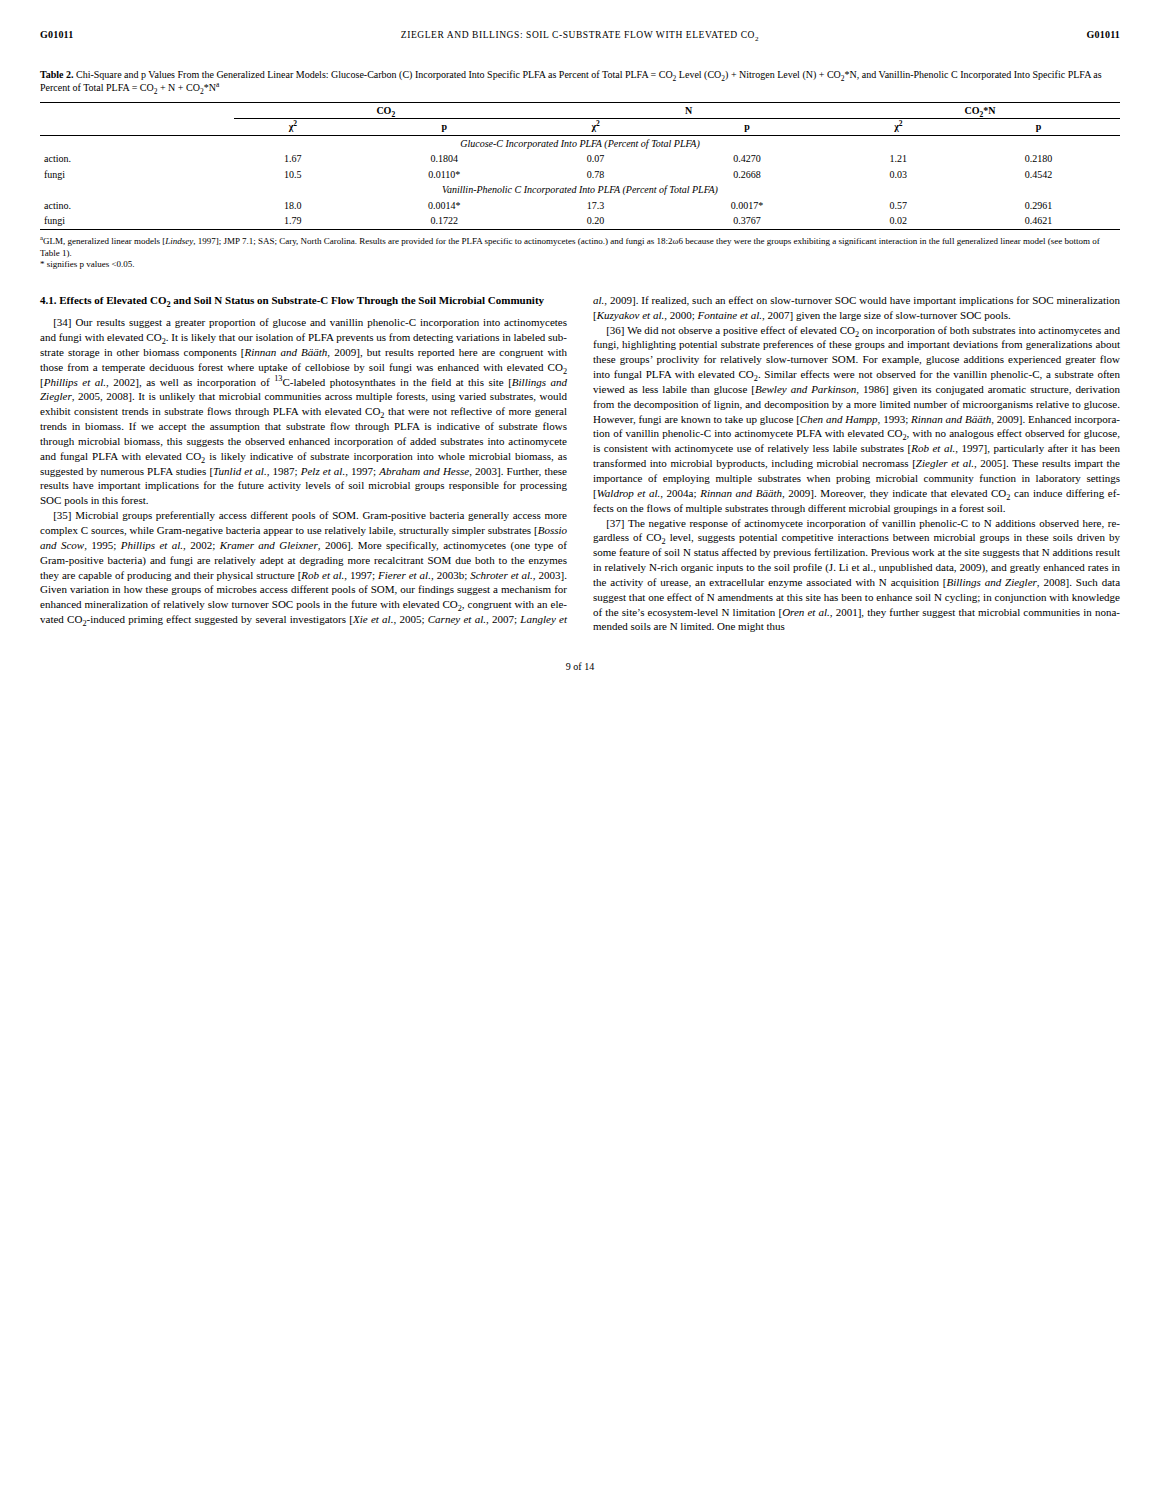G01011 Ziegler and Billings: Soil C-Substrate Flow with Elevated CO2 G01011
Table 2. Chi‐Square and p Values From the Generalized Linear Models: Glucose‐Carbon (C) Incorporated Into Specific PLFA as Percent of Total PLFA = CO2 Level (CO2) + Nitrogen Level (N) + CO2*N, and Vanillin‐Phenolic C Incorporated Into Specific PLFA as Percent of Total PLFA = CO2 + N + CO2*Na
| | CO 2 | N | CO 2 *N |
| --- | --- | --- | --- |
| | χ 2 | p | χ 2 | p | χ 2 | p |
| Glucose‐C Incorporated Into PLFA (Percent of Total PLFA) |
| action. | 1.67 | 0.1804 | 0.07 | 0.4270 | 1.21 | 0.2180 |
| fungi | 10.5 | 0.0110* | 0.78 | 0.2668 | 0.03 | 0.4542 |
| Vanillin‐Phenolic C Incorporated Into PLFA (Percent of Total PLFA) |
| actino. | 18.0 | 0.0014* | 17.3 | 0.0017* | 0.57 | 0.2961 |
| fungi | 1.79 | 0.1722 | 0.20 | 0.3767 | 0.02 | 0.4621 |
aGLM, generalized linear models [Lindsey, 1997]; JMP 7.1; SAS; Cary, North Carolina. Results are provided for the PLFA specific to actinomycetes (actino.) and fungi as 18:2ω6 because they were the groups exhibiting a significant interaction in the full generalized linear model (see bottom of Table 1).
* signifies p values <0.05.
4.1. Effects of Elevated CO2 and Soil N Status on Substrate‐C Flow Through the Soil Microbial Community
[34] Our results suggest a greater proportion of glucose and vanillin phenolic‐C incorporation into actinomycetes and fungi with elevated CO2. It is likely that our isolation of PLFA prevents us from detecting variations in labeled substrate storage in other biomass components [Rinnan and Bääth, 2009], but results reported here are congruent with those from a temperate deciduous forest where uptake of cellobiose by soil fungi was enhanced with elevated CO2 [Phillips et al., 2002], as well as incorporation of 13C‐labeled photosynthates in the field at this site [Billings and Ziegler, 2005, 2008]. It is unlikely that microbial communities across multiple forests, using varied substrates, would exhibit consistent trends in substrate flows through PLFA with elevated CO2 that were not reflective of more general trends in biomass. If we accept the assumption that substrate flow through PLFA is indicative of substrate flows through microbial biomass, this suggests the observed enhanced incorporation of added substrates into actinomycete and fungal PLFA with elevated CO2 is likely indicative of substrate incorporation into whole microbial biomass, as suggested by numerous PLFA studies [Tunlid et al., 1987; Pelz et al., 1997; Abraham and Hesse, 2003]. Further, these results have important implications for the future activity levels of soil microbial groups responsible for processing SOC pools in this forest.
[35] Microbial groups preferentially access different pools of SOM. Gram‐positive bacteria generally access more complex C sources, while Gram‐negative bacteria appear to use relatively labile, structurally simpler substrates [Bossio and Scow, 1995; Phillips et al., 2002; Kramer and Gleixner, 2006]. More specifically, actinomycetes (one type of Gram‐positive bacteria) and fungi are relatively adept at degrading more recalcitrant SOM due both to the enzymes they are capable of producing and their physical structure [Rob et al., 1997; Fierer et al., 2003b; Schroter et al., 2003]. Given variation in how these groups of microbes access different pools of SOM, our findings suggest a mechanism for enhanced mineralization of relatively slow turnover SOC pools in the future with elevated CO2, congruent with an elevated CO2‐induced priming effect suggested by several investigators [Xie et al., 2005; Carney et al., 2007; Langley et al., 2009]. If realized, such an effect on slow‐turnover SOC would have important implications for SOC mineralization [Kuzyakov et al., 2000; Fontaine et al., 2007] given the large size of slow‐turnover SOC pools.
[36] We did not observe a positive effect of elevated CO2 on incorporation of both substrates into actinomycetes and fungi, highlighting potential substrate preferences of these groups and important deviations from generalizations about these groups’ proclivity for relatively slow‐turnover SOM. For example, glucose additions experienced greater flow into fungal PLFA with elevated CO2. Similar effects were not observed for the vanillin phenolic‐C, a substrate often viewed as less labile than glucose [Bewley and Parkinson, 1986] given its conjugated aromatic structure, derivation from the decomposition of lignin, and decomposition by a more limited number of microorganisms relative to glucose. However, fungi are known to take up glucose [Chen and Hampp, 1993; Rinnan and Bääth, 2009]. Enhanced incorporation of vanillin phenolic‐C into actinomycete PLFA with elevated CO2, with no analogous effect observed for glucose, is consistent with actinomycete use of relatively less labile substrates [Rob et al., 1997], particularly after it has been transformed into microbial byproducts, including microbial necromass [Ziegler et al., 2005]. These results impart the importance of employing multiple substrates when probing microbial community function in laboratory settings [Waldrop et al., 2004a; Rinnan and Bääth, 2009]. Moreover, they indicate that elevated CO2 can induce differing effects on the flows of multiple substrates through different microbial groupings in a forest soil.
[37] The negative response of actinomycete incorporation of vanillin phenolic‐C to N additions observed here, regardless of CO2 level, suggests potential competitive interactions between microbial groups in these soils driven by some feature of soil N status affected by previous fertilization. Previous work at the site suggests that N additions result in relatively N‐rich organic inputs to the soil profile (J. Li et al., unpublished data, 2009), and greatly enhanced rates in the activity of urease, an extracellular enzyme associated with N acquisition [Billings and Ziegler, 2008]. Such data suggest that one effect of N amendments at this site has been to enhance soil N cycling; in conjunction with knowledge of the site’s ecosystem‐level N limitation [Oren et al., 2001], they further suggest that microbial communities in nonamended soils are N limited. One might thus
9 of 14